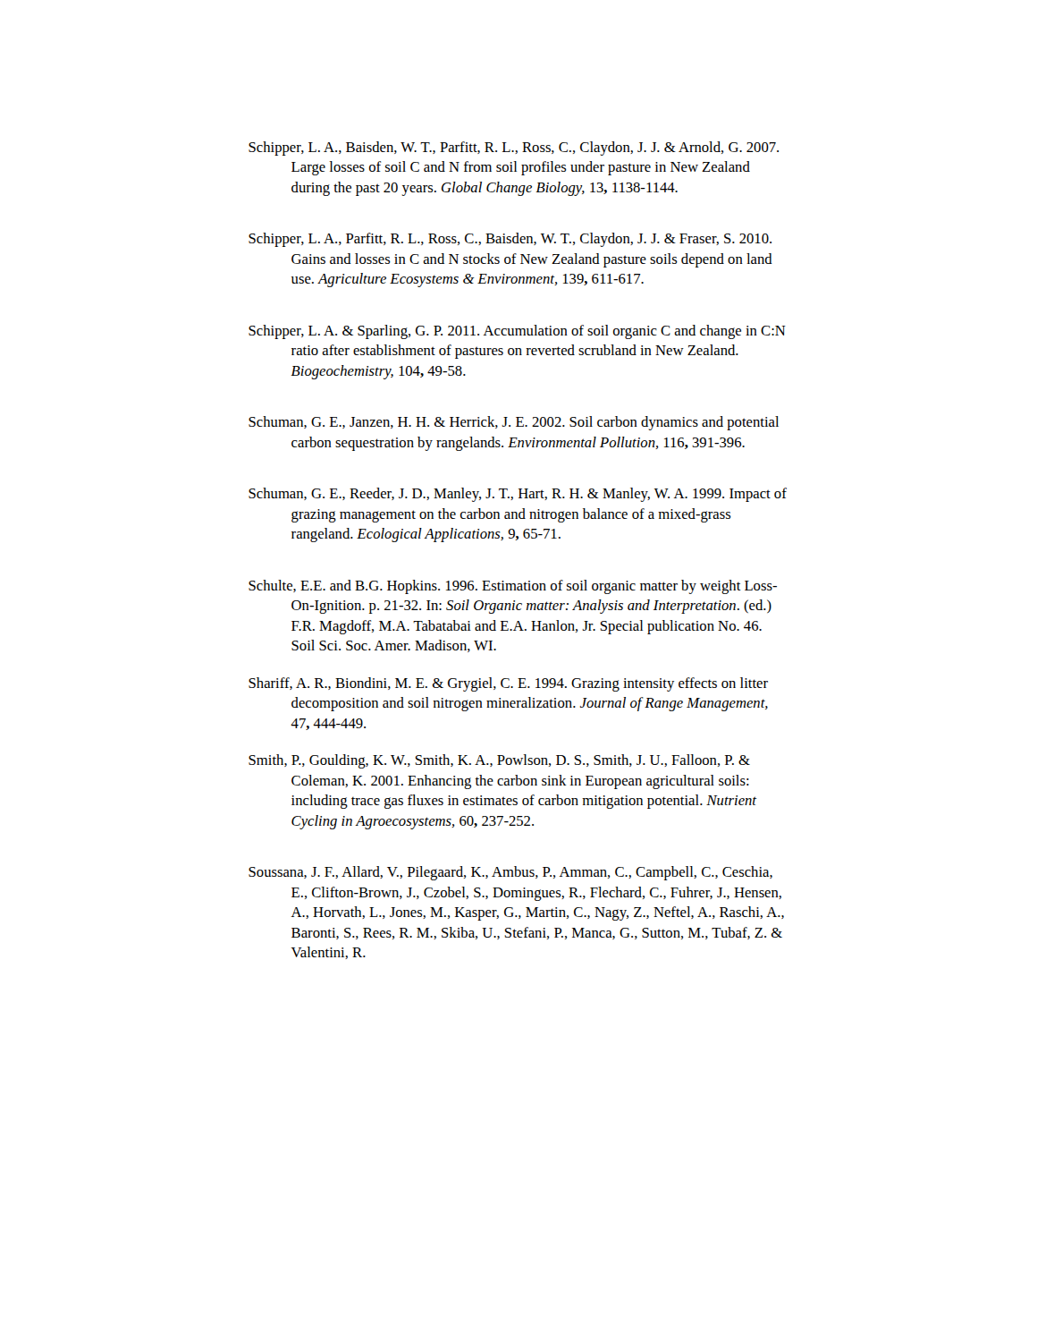Schipper, L. A., Baisden, W. T., Parfitt, R. L., Ross, C., Claydon, J. J. & Arnold, G. 2007. Large losses of soil C and N from soil profiles under pasture in New Zealand during the past 20 years. Global Change Biology, 13, 1138-1144.
Schipper, L. A., Parfitt, R. L., Ross, C., Baisden, W. T., Claydon, J. J. & Fraser, S. 2010. Gains and losses in C and N stocks of New Zealand pasture soils depend on land use. Agriculture Ecosystems & Environment, 139, 611-617.
Schipper, L. A. & Sparling, G. P. 2011. Accumulation of soil organic C and change in C:N ratio after establishment of pastures on reverted scrubland in New Zealand. Biogeochemistry, 104, 49-58.
Schuman, G. E., Janzen, H. H. & Herrick, J. E. 2002. Soil carbon dynamics and potential carbon sequestration by rangelands. Environmental Pollution, 116, 391-396.
Schuman, G. E., Reeder, J. D., Manley, J. T., Hart, R. H. & Manley, W. A. 1999. Impact of grazing management on the carbon and nitrogen balance of a mixed-grass rangeland. Ecological Applications, 9, 65-71.
Schulte, E.E. and B.G. Hopkins. 1996. Estimation of soil organic matter by weight Loss-On-Ignition. p. 21-32. In: Soil Organic matter: Analysis and Interpretation. (ed.) F.R. Magdoff, M.A. Tabatabai and E.A. Hanlon, Jr. Special publication No. 46. Soil Sci. Soc. Amer. Madison, WI.
Shariff, A. R., Biondini, M. E. & Grygiel, C. E. 1994. Grazing intensity effects on litter decomposition and soil nitrogen mineralization. Journal of Range Management, 47, 444-449.
Smith, P., Goulding, K. W., Smith, K. A., Powlson, D. S., Smith, J. U., Falloon, P. & Coleman, K. 2001. Enhancing the carbon sink in European agricultural soils: including trace gas fluxes in estimates of carbon mitigation potential. Nutrient Cycling in Agroecosystems, 60, 237-252.
Soussana, J. F., Allard, V., Pilegaard, K., Ambus, P., Amman, C., Campbell, C., Ceschia, E., Clifton-Brown, J., Czobel, S., Domingues, R., Flechard, C., Fuhrer, J., Hensen, A., Horvath, L., Jones, M., Kasper, G., Martin, C., Nagy, Z., Neftel, A., Raschi, A., Baronti, S., Rees, R. M., Skiba, U., Stefani, P., Manca, G., Sutton, M., Tubaf, Z. & Valentini, R.